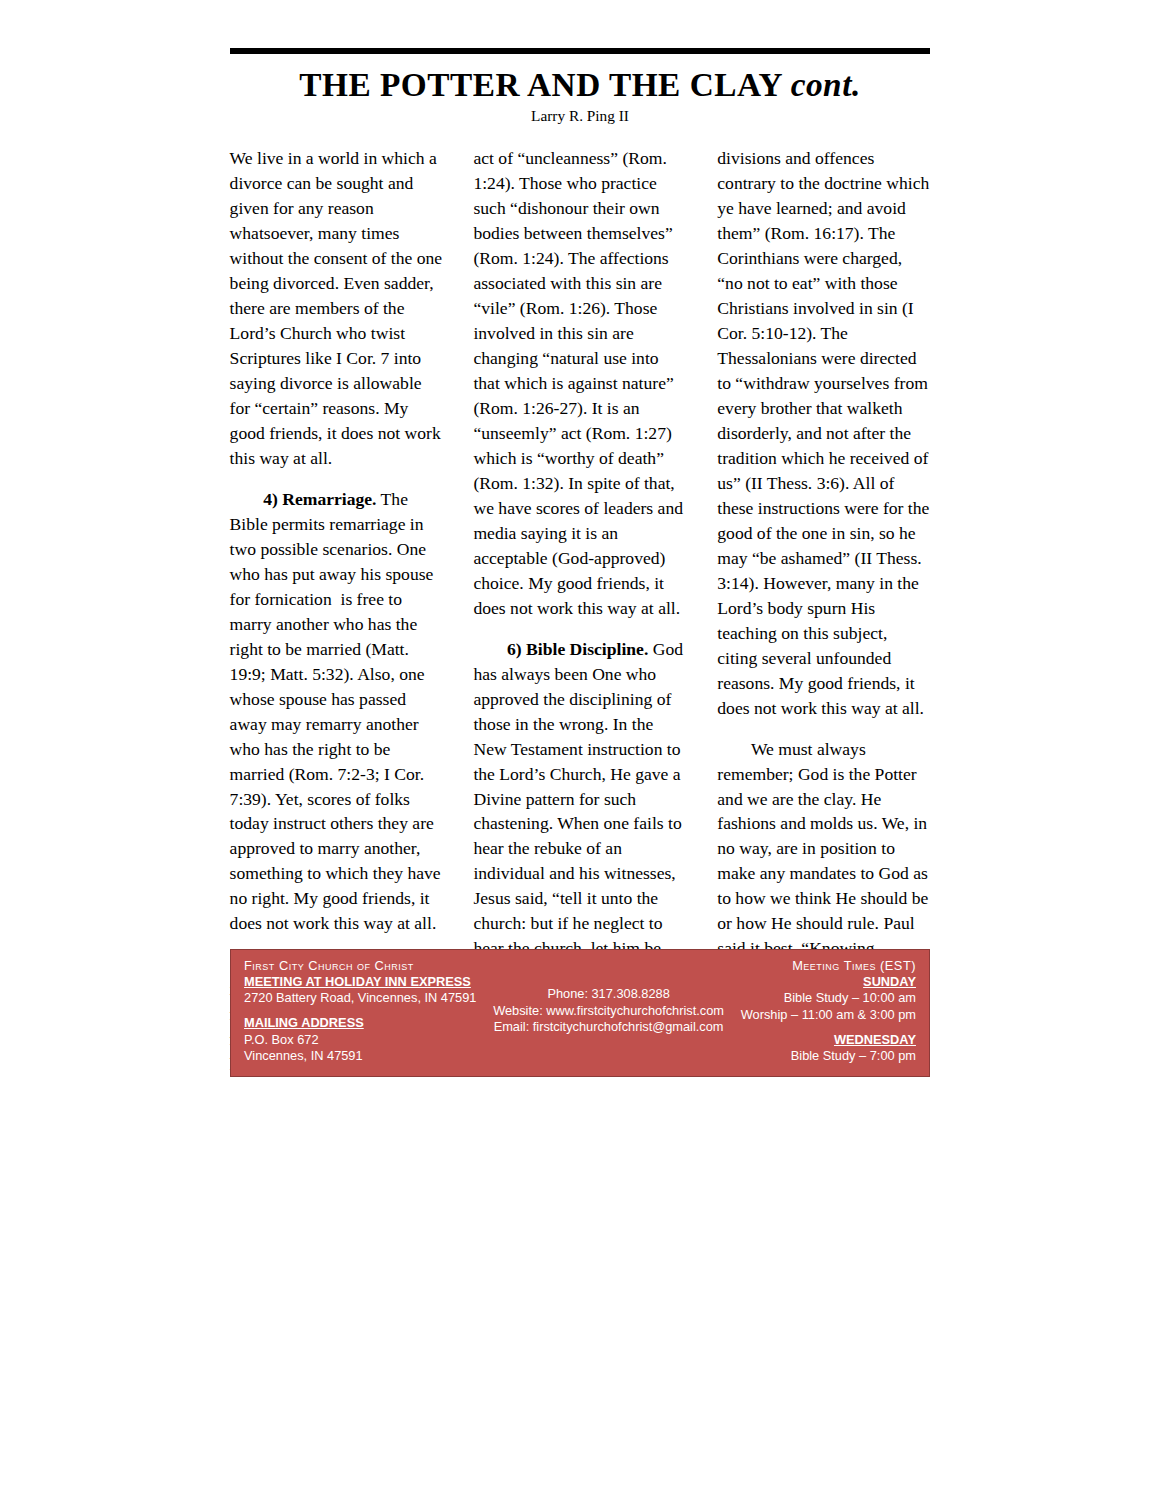THE POTTER AND THE CLAY cont.
Larry R. Ping II
We live in a world in which a divorce can be sought and given for any reason whatsoever, many times without the consent of the one being divorced. Even sadder, there are members of the Lord’s Church who twist Scriptures like I Cor. 7 into saying divorce is allowable for “certain” reasons. My good friends, it does not work this way at all.
4) Remarriage. The Bible permits remarriage in two possible scenarios. One who has put away his spouse for fornication is free to marry another who has the right to be married (Matt. 19:9; Matt. 5:32). Also, one whose spouse has passed away may remarry another who has the right to be married (Rom. 7:2-3; I Cor. 7:39). Yet, scores of folks today instruct others they are approved to marry another, something to which they have no right. My good friends, it does not work this way at all.
5) Homosexuality. Paul, in writing to the Romans, made several inspired remarks about this sinful lifestyle. He noted it was an act of “uncleanness” (Rom. 1:24). Those who practice such “dishonour their own bodies between themselves” (Rom. 1:24). The affections associated with this sin are “vile” (Rom. 1:26). Those involved in this sin are changing “natural use into that which is against nature” (Rom. 1:26-27). It is an “unseemly” act (Rom. 1:27) which is “worthy of death” (Rom. 1:32). In spite of that, we have scores of leaders and media saying it is an acceptable (God-approved) choice. My good friends, it does not work this way at all.
6) Bible Discipline. God has always been One who approved the disciplining of those in the wrong. In the New Testament instruction to the Lord’s Church, He gave a Divine pattern for such chastening. When one fails to hear the rebuke of an individual and his witnesses, Jesus said, “tell it unto the church: but if he neglect to hear the church, let him be unto thee as an heathen man and a publican” (Matt.18:17). Paul commanded the Romans to “mark them which cause divisions and offences contrary to the doctrine which ye have learned; and avoid them” (Rom. 16:17). The Corinthians were charged, “no not to eat” with those Christians involved in sin (I Cor. 5:10-12). The Thessalonians were directed to “withdraw yourselves from every brother that walketh disorderly, and not after the tradition which he received of us” (II Thess. 3:6). All of these instructions were for the good of the one in sin, so he may “be ashamed” (II Thess. 3:14). However, many in the Lord’s body spurn His teaching on this subject, citing several unfounded reasons. My good friends, it does not work this way at all.
We must always remember; God is the Potter and we are the clay. He fashions and molds us. We, in no way, are in position to make any mandates to God as to how we think He should be or how He should rule. Paul said it best, “Knowing therefore the terror of the Lord, we persuade men” (II Cor. 5:11). Let us be satisfied to be the clay!
First City Church of Christ
MEETING AT HOLIDAY INN EXPRESS
2720 Battery Road, Vincennes, IN 47591
MAILING ADDRESS
P.O. Box 672
Vincennes, IN 47591
Phone: 317.308.8288
Website: www.firstcitychurchofchrist.com
Email: firstcitychurchofchrist@gmail.com
Meeting Times (EST)
SUNDAY
Bible Study – 10:00 am
Worship – 11:00 am & 3:00 pm
WEDNESDAY
Bible Study – 7:00 pm